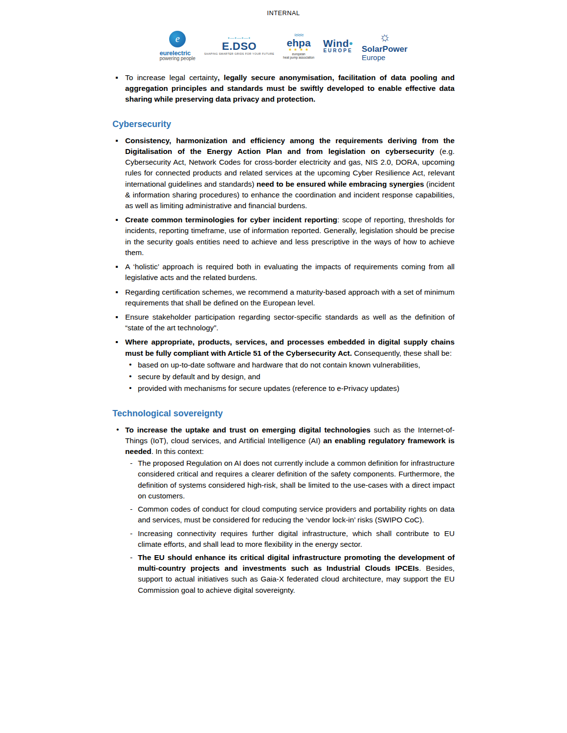INTERNAL
eurelectric powering people
•—•—•—•
E.DSO
SHAPING SMARTER GRIDS FOR YOUR FUTURE
≈≈≈
ehpa
★ ★ ★ ★
european
heat pump association
Wind•
EUROPE
☼
SolarPower Europe
To increase legal certainty, legally secure anonymisation, facilitation of data pooling and aggregation principles and standards must be swiftly developed to enable effective data sharing while preserving data privacy and protection.
Cybersecurity
Consistency, harmonization and efficiency among the requirements deriving from the Digitalisation of the Energy Action Plan and from legislation on cybersecurity (e.g. Cybersecurity Act, Network Codes for cross-border electricity and gas, NIS 2.0, DORA, upcoming rules for connected products and related services at the upcoming Cyber Resilience Act, relevant international guidelines and standards) need to be ensured while embracing synergies (incident & information sharing procedures) to enhance the coordination and incident response capabilities, as well as limiting administrative and financial burdens.
Create common terminologies for cyber incident reporting: scope of reporting, thresholds for incidents, reporting timeframe, use of information reported. Generally, legislation should be precise in the security goals entities need to achieve and less prescriptive in the ways of how to achieve them.
A ‘holistic’ approach is required both in evaluating the impacts of requirements coming from all legislative acts and the related burdens.
Regarding certification schemes, we recommend a maturity-based approach with a set of minimum requirements that shall be defined on the European level.
Ensure stakeholder participation regarding sector-specific standards as well as the definition of “state of the art technology”.
Where appropriate, products, services, and processes embedded in digital supply chains must be fully compliant with Article 51 of the Cybersecurity Act. Consequently, these shall be:
based on up-to-date software and hardware that do not contain known vulnerabilities,
secure by default and by design, and
provided with mechanisms for secure updates (reference to e-Privacy updates)
Technological sovereignty
To increase the uptake and trust on emerging digital technologies such as the Internet-of-Things (IoT), cloud services, and Artificial Intelligence (AI) an enabling regulatory framework is needed. In this context:
The proposed Regulation on AI does not currently include a common definition for infrastructure considered critical and requires a clearer definition of the safety components. Furthermore, the definition of systems considered high-risk, shall be limited to the use-cases with a direct impact on customers.
Common codes of conduct for cloud computing service providers and portability rights on data and services, must be considered for reducing the ‘vendor lock-in’ risks (SWIPO CoC).
Increasing connectivity requires further digital infrastructure, which shall contribute to EU climate efforts, and shall lead to more flexibility in the energy sector.
The EU should enhance its critical digital infrastructure promoting the development of multi-country projects and investments such as Industrial Clouds IPCEIs. Besides, support to actual initiatives such as Gaia-X federated cloud architecture, may support the EU Commission goal to achieve digital sovereignty.